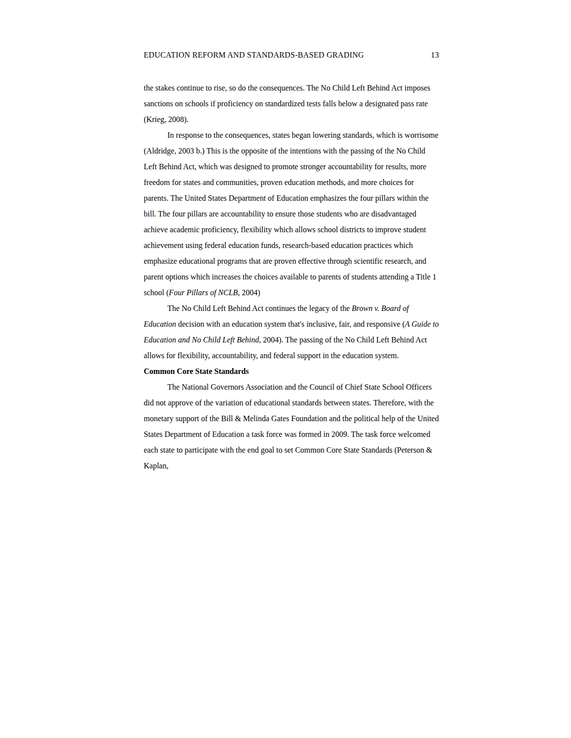Education Reform and Standards-Based Grading 13
the stakes continue to rise, so do the consequences. The No Child Left Behind Act imposes sanctions on schools if proficiency on standardized tests falls below a designated pass rate (Krieg, 2008).
In response to the consequences, states began lowering standards, which is worrisome (Aldridge, 2003 b.) This is the opposite of the intentions with the passing of the No Child Left Behind Act, which was designed to promote stronger accountability for results, more freedom for states and communities, proven education methods, and more choices for parents. The United States Department of Education emphasizes the four pillars within the bill. The four pillars are accountability to ensure those students who are disadvantaged achieve academic proficiency, flexibility which allows school districts to improve student achievement using federal education funds, research-based education practices which emphasize educational programs that are proven effective through scientific research, and parent options which increases the choices available to parents of students attending a Title 1 school (Four Pillars of NCLB, 2004)
The No Child Left Behind Act continues the legacy of the Brown v. Board of Education decision with an education system that's inclusive, fair, and responsive (A Guide to Education and No Child Left Behind, 2004). The passing of the No Child Left Behind Act allows for flexibility, accountability, and federal support in the education system.
Common Core State Standards
The National Governors Association and the Council of Chief State School Officers did not approve of the variation of educational standards between states. Therefore, with the monetary support of the Bill & Melinda Gates Foundation and the political help of the United States Department of Education a task force was formed in 2009. The task force welcomed each state to participate with the end goal to set Common Core State Standards (Peterson & Kaplan,